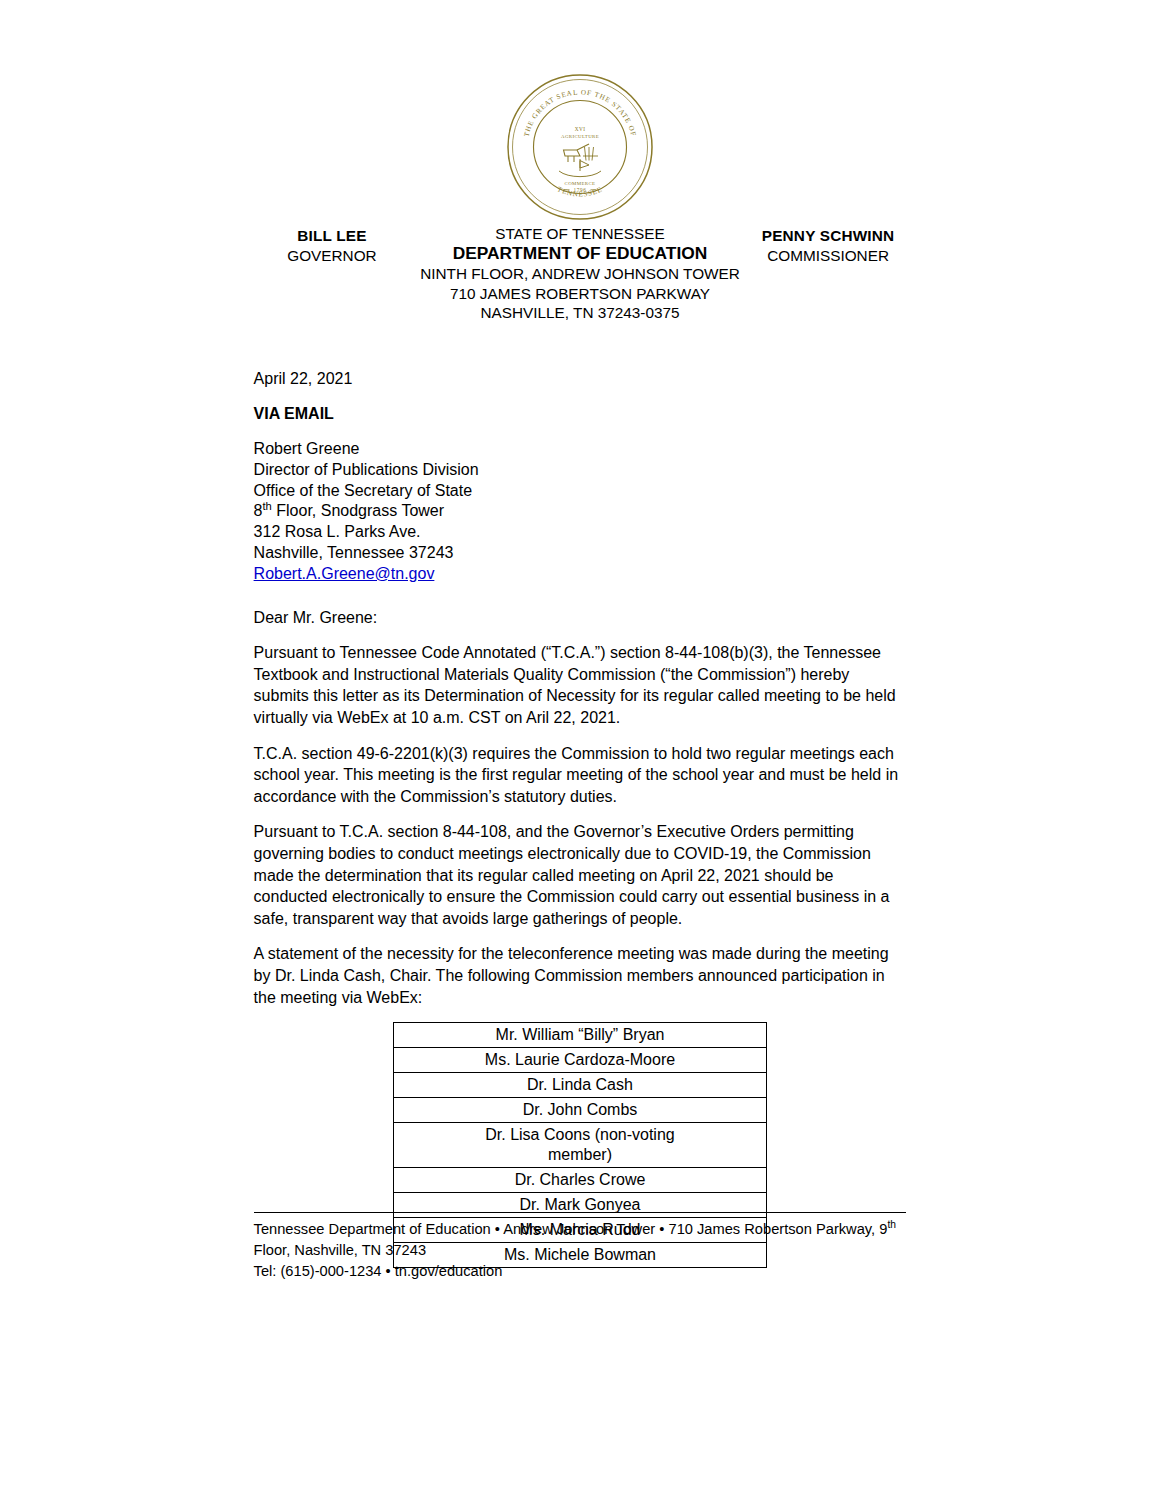THE GREAT SEAL OF THE STATE OF TENNESSEE XVI AGRICULTURE COMMERCE 1796
BILL LEE
GOVERNOR
STATE OF TENNESSEE
DEPARTMENT OF EDUCATION
NINTH FLOOR, ANDREW JOHNSON TOWER
710 JAMES ROBERTSON PARKWAY
NASHVILLE, TN 37243-0375
PENNY SCHWINN
COMMISSIONER
April 22, 2021
VIA EMAIL
Robert Greene
Director of Publications Division
Office of the Secretary of State
8th Floor, Snodgrass Tower
312 Rosa L. Parks Ave.
Nashville, Tennessee 37243
Robert.A.Greene@tn.gov
Dear Mr. Greene:
Pursuant to Tennessee Code Annotated (“T.C.A.”) section 8-44-108(b)(3), the Tennessee Textbook and Instructional Materials Quality Commission (“the Commission”) hereby submits this letter as its Determination of Necessity for its regular called meeting to be held virtually via WebEx at 10 a.m. CST on Aril 22, 2021.
T.C.A. section 49-6-2201(k)(3) requires the Commission to hold two regular meetings each school year. This meeting is the first regular meeting of the school year and must be held in accordance with the Commission’s statutory duties.
Pursuant to T.C.A. section 8-44-108, and the Governor’s Executive Orders permitting governing bodies to conduct meetings electronically due to COVID-19, the Commission made the determination that its regular called meeting on April 22, 2021 should be conducted electronically to ensure the Commission could carry out essential business in a safe, transparent way that avoids large gatherings of people.
A statement of the necessity for the teleconference meeting was made during the meeting by Dr. Linda Cash, Chair. The following Commission members announced participation in the meeting via WebEx:
| Mr. William “Billy” Bryan |
| Ms. Laurie Cardoza-Moore |
| Dr. Linda Cash |
| Dr. John Combs |
| Dr. Lisa Coons (non-voting member) |
| Dr. Charles Crowe |
| Dr. Mark Gonyea |
| Ms. Marcia Rudd |
| Ms. Michele Bowman |
Tennessee Department of Education • Andrew Johnson Tower • 710 James Robertson Parkway, 9th Floor, Nashville, TN 37243
Tel: (615)-000-1234 • tn.gov/education